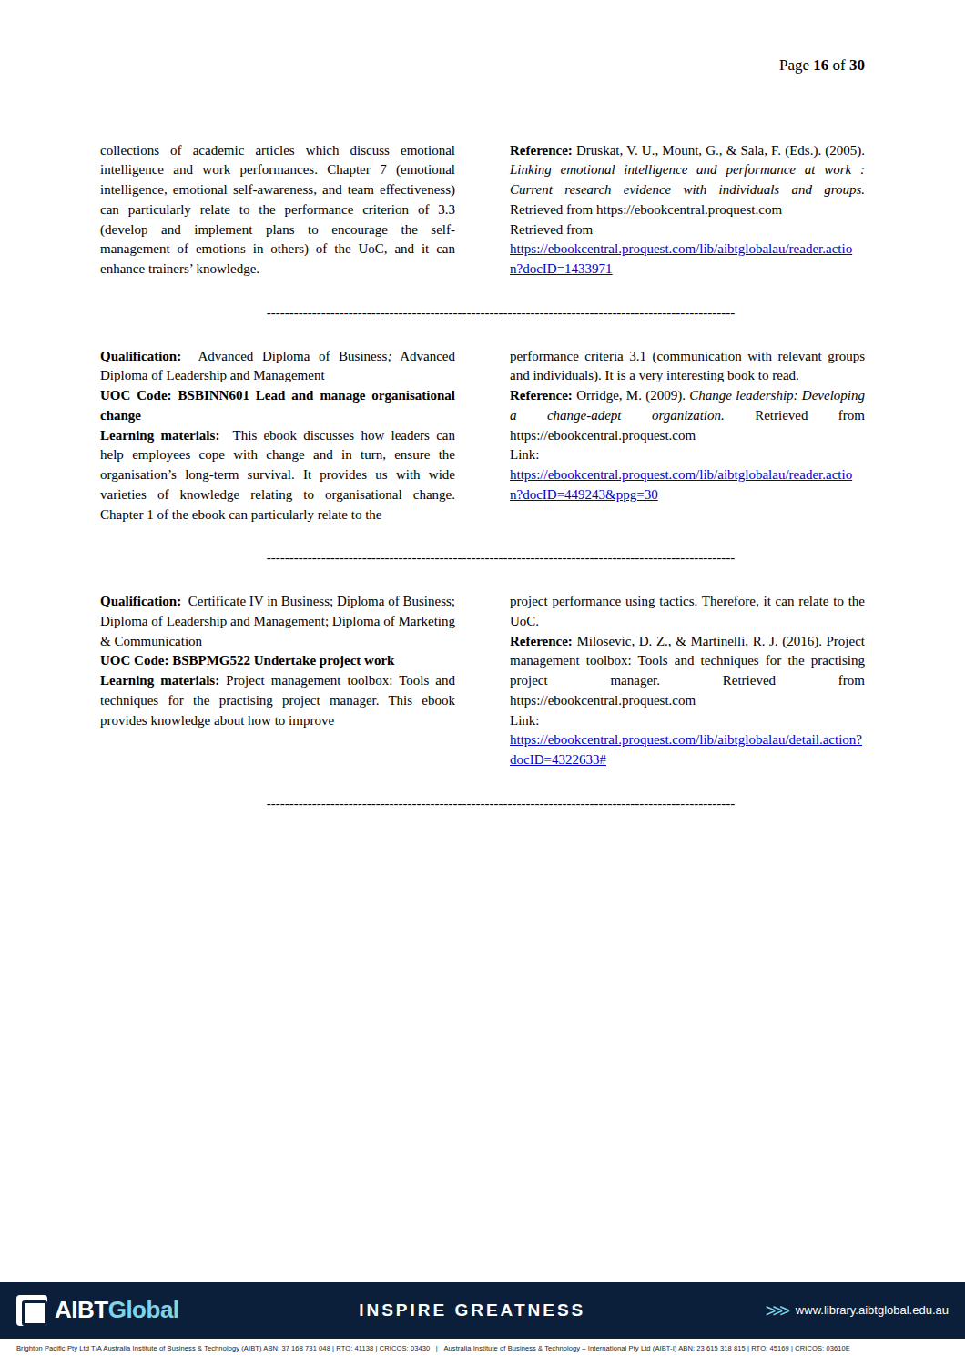Page 16 of 30
collections of academic articles which discuss emotional intelligence and work performances. Chapter 7 (emotional intelligence, emotional self-awareness, and team effectiveness) can particularly relate to the performance criterion of 3.3 (develop and implement plans to encourage the self-management of emotions in others) of the UoC, and it can enhance trainers’ knowledge.
Reference: Druskat, V. U., Mount, G., & Sala, F. (Eds.). (2005). Linking emotional intelligence and performance at work : Current research evidence with individuals and groups. Retrieved from https://ebookcentral.proquest.com
Retrieved from
https://ebookcentral.proquest.com/lib/aibtglobalau/reader.action?docID=1433971
-------------------------------------------------------------------------------------------------------
Qualification: Advanced Diploma of Business; Advanced Diploma of Leadership and Management
UOC Code: BSBINN601 Lead and manage organisational change
Learning materials: This ebook discusses how leaders can help employees cope with change and in turn, ensure the organisation’s long-term survival. It provides us with wide varieties of knowledge relating to organisational change. Chapter 1 of the ebook can particularly relate to the
performance criteria 3.1 (communication with relevant groups and individuals). It is a very interesting book to read.
Reference: Orridge, M. (2009). Change leadership: Developing a change-adept organization. Retrieved from https://ebookcentral.proquest.com
Link:
https://ebookcentral.proquest.com/lib/aibtglobalau/reader.action?docID=449243&ppg=30
-------------------------------------------------------------------------------------------------------
Qualification: Certificate IV in Business; Diploma of Business; Diploma of Leadership and Management; Diploma of Marketing & Communication
UOC Code: BSBPMG522 Undertake project work
Learning materials: Project management toolbox: Tools and techniques for the practising project manager. This ebook provides knowledge about how to improve
project performance using tactics. Therefore, it can relate to the UoC.
Reference: Milosevic, D. Z., & Martinelli, R. J. (2016). Project management toolbox: Tools and techniques for the practising project manager. Retrieved from https://ebookcentral.proquest.com
Link:
https://ebookcentral.proquest.com/lib/aibtglobalau/detail.action?docID=4322633#
-------------------------------------------------------------------------------------------------------
AIBTGlobal
INSPIRE GREATNESS
>>>
www.library.aibtglobal.edu.au
Brighton Pacific Pty Ltd T/A Australia Institute of Business & Technology (AIBT) ABN: 37 168 731 048 | RTO: 41138 | CRICOS: 03430 | Australia Institute of Business & Technology – International Pty Ltd (AIBT-I) ABN: 23 615 318 815 | RTO: 45169 | CRICOS: 03610E